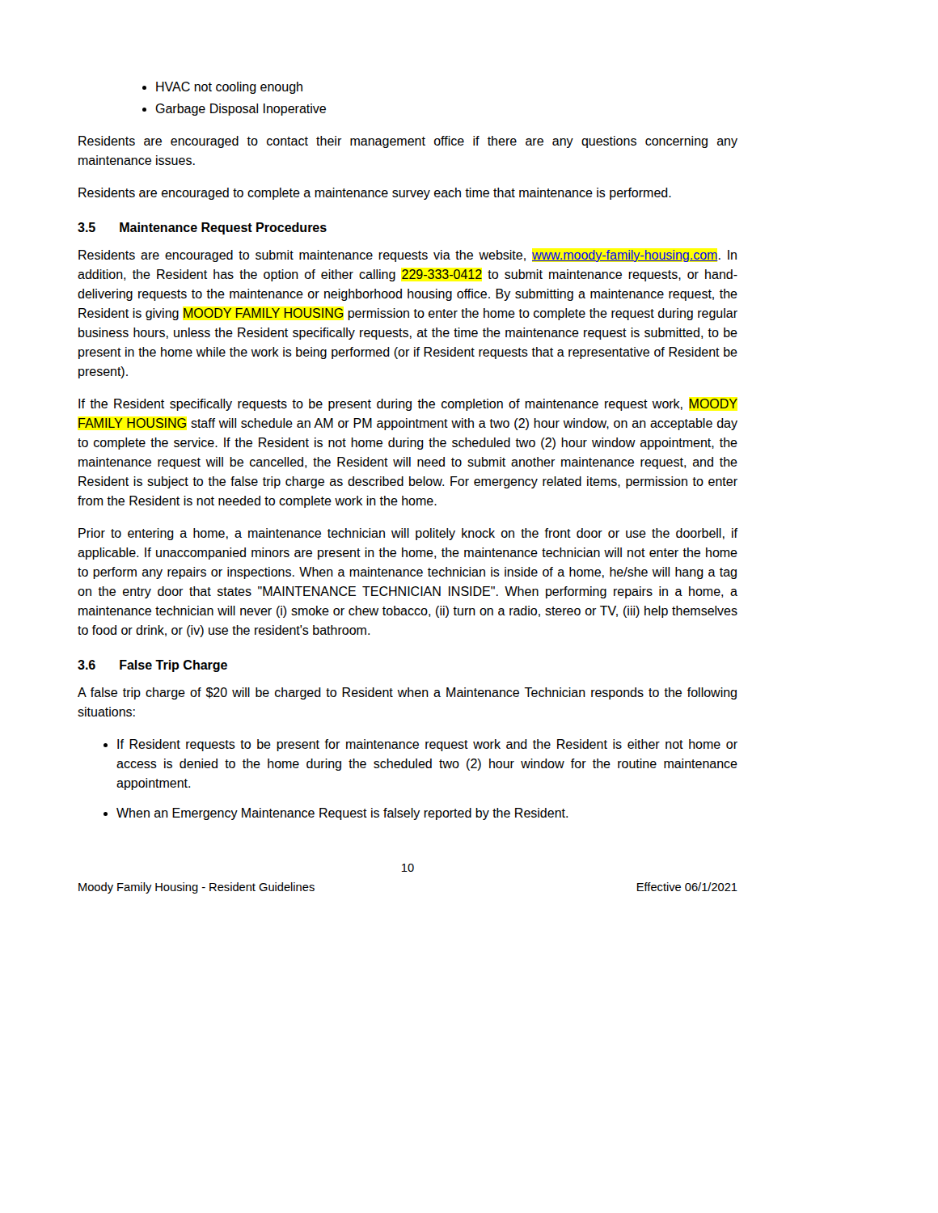HVAC not cooling enough
Garbage Disposal Inoperative
Residents are encouraged to contact their management office if there are any questions concerning any maintenance issues.
Residents are encouraged to complete a maintenance survey each time that maintenance is performed.
3.5 Maintenance Request Procedures
Residents are encouraged to submit maintenance requests via the website, www.moody-family-housing.com. In addition, the Resident has the option of either calling 229-333-0412 to submit maintenance requests, or hand-delivering requests to the maintenance or neighborhood housing office. By submitting a maintenance request, the Resident is giving MOODY FAMILY HOUSING permission to enter the home to complete the request during regular business hours, unless the Resident specifically requests, at the time the maintenance request is submitted, to be present in the home while the work is being performed (or if Resident requests that a representative of Resident be present).
If the Resident specifically requests to be present during the completion of maintenance request work, MOODY FAMILY HOUSING staff will schedule an AM or PM appointment with a two (2) hour window, on an acceptable day to complete the service. If the Resident is not home during the scheduled two (2) hour window appointment, the maintenance request will be cancelled, the Resident will need to submit another maintenance request, and the Resident is subject to the false trip charge as described below. For emergency related items, permission to enter from the Resident is not needed to complete work in the home.
Prior to entering a home, a maintenance technician will politely knock on the front door or use the doorbell, if applicable. If unaccompanied minors are present in the home, the maintenance technician will not enter the home to perform any repairs or inspections. When a maintenance technician is inside of a home, he/she will hang a tag on the entry door that states "MAINTENANCE TECHNICIAN INSIDE". When performing repairs in a home, a maintenance technician will never (i) smoke or chew tobacco, (ii) turn on a radio, stereo or TV, (iii) help themselves to food or drink, or (iv) use the resident's bathroom.
3.6 False Trip Charge
A false trip charge of $20 will be charged to Resident when a Maintenance Technician responds to the following situations:
If Resident requests to be present for maintenance request work and the Resident is either not home or access is denied to the home during the scheduled two (2) hour window for the routine maintenance appointment.
When an Emergency Maintenance Request is falsely reported by the Resident.
10
Moody Family Housing - Resident Guidelines Effective 06/1/2021